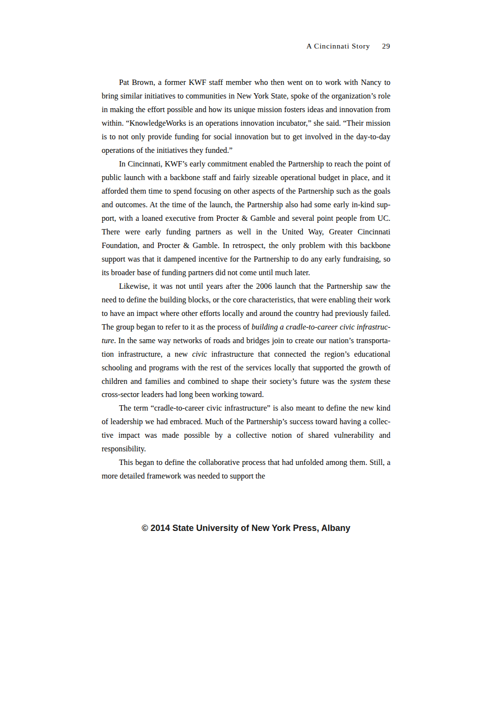A Cincinnati Story 29
Pat Brown, a former KWF staff member who then went on to work with Nancy to bring similar initiatives to communities in New York State, spoke of the organization’s role in making the effort possible and how its unique mission fosters ideas and innovation from within. “KnowledgeWorks is an operations innovation incubator,” she said. “Their mission is to not only provide funding for social innovation but to get involved in the day-to-day operations of the initiatives they funded.”
In Cincinnati, KWF’s early commitment enabled the Partnership to reach the point of public launch with a backbone staff and fairly sizeable operational budget in place, and it afforded them time to spend focusing on other aspects of the Partnership such as the goals and outcomes. At the time of the launch, the Partnership also had some early in-kind support, with a loaned executive from Procter & Gamble and several point people from UC. There were early funding partners as well in the United Way, Greater Cincinnati Foundation, and Procter & Gamble. In retrospect, the only problem with this backbone support was that it dampened incentive for the Partnership to do any early fundraising, so its broader base of funding partners did not come until much later.
Likewise, it was not until years after the 2006 launch that the Partnership saw the need to define the building blocks, or the core characteristics, that were enabling their work to have an impact where other efforts locally and around the country had previously failed. The group began to refer to it as the process of building a cradle-to-career civic infrastructure. In the same way networks of roads and bridges join to create our nation’s transportation infrastructure, a new civic infrastructure that connected the region’s educational schooling and programs with the rest of the services locally that supported the growth of children and families and combined to shape their society’s future was the system these cross-sector leaders had long been working toward.
The term “cradle-to-career civic infrastructure” is also meant to define the new kind of leadership we had embraced. Much of the Partnership’s success toward having a collective impact was made possible by a collective notion of shared vulnerability and responsibility.
This began to define the collaborative process that had unfolded among them. Still, a more detailed framework was needed to support the
© 2014 State University of New York Press, Albany